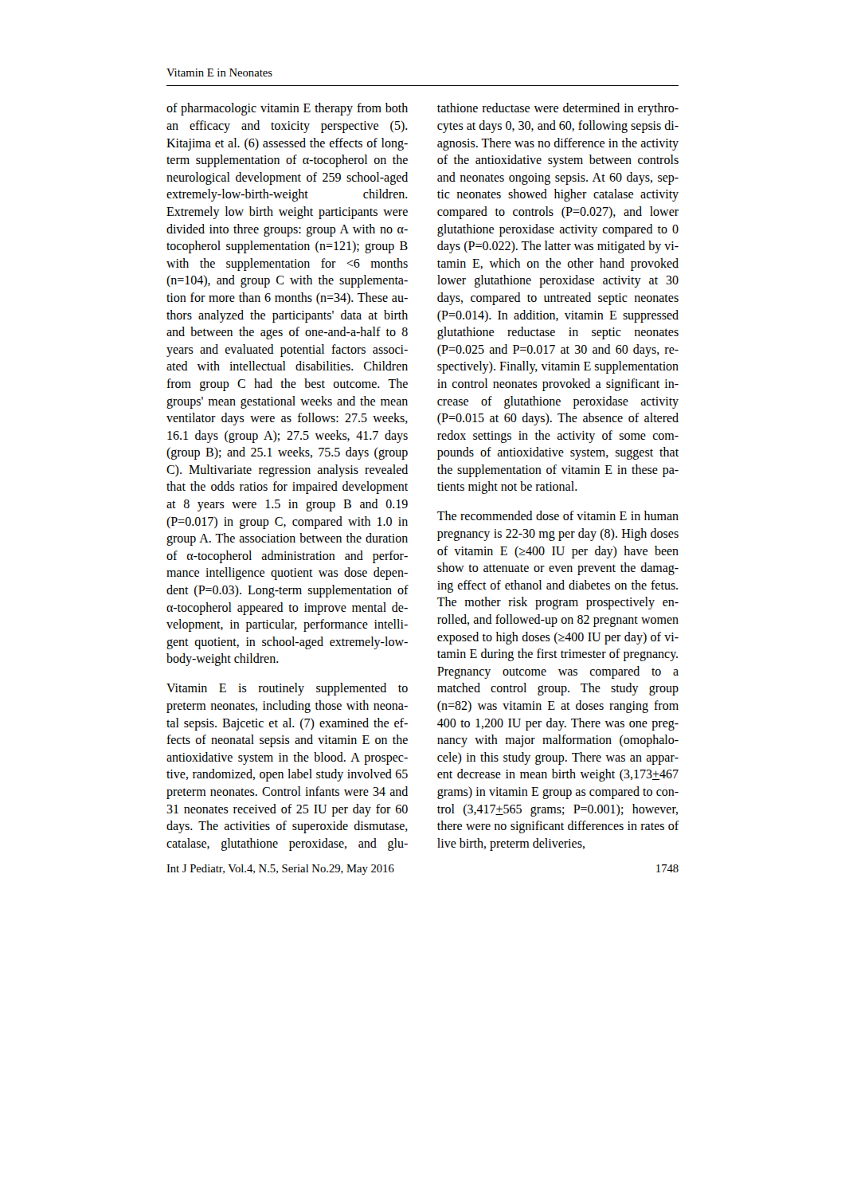Vitamin E in Neonates
of pharmacologic vitamin E therapy from both an efficacy and toxicity perspective (5). Kitajima et al. (6) assessed the effects of long-term supplementation of α-tocopherol on the neurological development of 259 school-aged extremely-low-birth-weight children. Extremely low birth weight participants were divided into three groups: group A with no α-tocopherol supplementation (n=121); group B with the supplementation for <6 months (n=104), and group C with the supplementation for more than 6 months (n=34). These authors analyzed the participants' data at birth and between the ages of one-and-a-half to 8 years and evaluated potential factors associated with intellectual disabilities. Children from group C had the best outcome. The groups' mean gestational weeks and the mean ventilator days were as follows: 27.5 weeks, 16.1 days (group A); 27.5 weeks, 41.7 days (group B); and 25.1 weeks, 75.5 days (group C). Multivariate regression analysis revealed that the odds ratios for impaired development at 8 years were 1.5 in group B and 0.19 (P=0.017) in group C, compared with 1.0 in group A. The association between the duration of α-tocopherol administration and performance intelligence quotient was dose dependent (P=0.03). Long-term supplementation of α-tocopherol appeared to improve mental development, in particular, performance intelligent quotient, in school-aged extremely-low-body-weight children.
Vitamin E is routinely supplemented to preterm neonates, including those with neonatal sepsis. Bajcetic et al. (7) examined the effects of neonatal sepsis and vitamin E on the antioxidative system in the blood. A prospective, randomized, open label study involved 65 preterm neonates. Control infants were 34 and 31 neonates received of 25 IU per day for 60 days. The activities of superoxide dismutase, catalase, glutathione peroxidase, and glutathione reductase were determined in erythrocytes at days 0, 30, and 60, following sepsis diagnosis. There was no difference in the activity of the antioxidative system between controls and neonates ongoing sepsis. At 60 days, septic neonates showed higher catalase activity compared to controls (P=0.027), and lower glutathione peroxidase activity compared to 0 days (P=0.022). The latter was mitigated by vitamin E, which on the other hand provoked lower glutathione peroxidase activity at 30 days, compared to untreated septic neonates (P=0.014). In addition, vitamin E suppressed glutathione reductase in septic neonates (P=0.025 and P=0.017 at 30 and 60 days, respectively). Finally, vitamin E supplementation in control neonates provoked a significant increase of glutathione peroxidase activity (P=0.015 at 60 days). The absence of altered redox settings in the activity of some compounds of antioxidative system, suggest that the supplementation of vitamin E in these patients might not be rational.
The recommended dose of vitamin E in human pregnancy is 22-30 mg per day (8). High doses of vitamin E (≥400 IU per day) have been show to attenuate or even prevent the damaging effect of ethanol and diabetes on the fetus. The mother risk program prospectively enrolled, and followed-up on 82 pregnant women exposed to high doses (≥400 IU per day) of vitamin E during the first trimester of pregnancy. Pregnancy outcome was compared to a matched control group. The study group (n=82) was vitamin E at doses ranging from 400 to 1,200 IU per day. There was one pregnancy with major malformation (omophalocele) in this study group. There was an apparent decrease in mean birth weight (3,173+467 grams) in vitamin E group as compared to control (3,417+565 grams; P=0.001); however, there were no significant differences in rates of live birth, preterm deliveries,
Int J Pediatr, Vol.4, N.5, Serial No.29, May 2016 1748